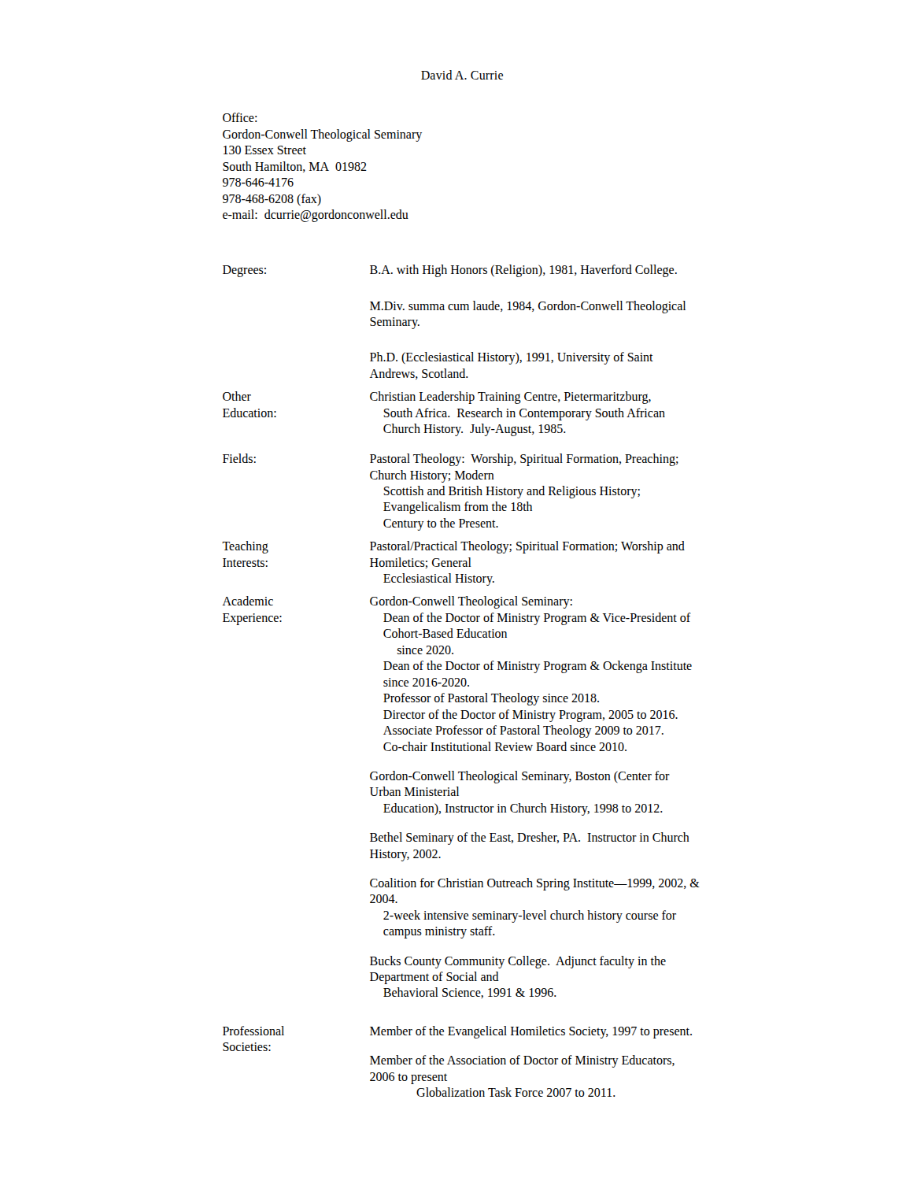David A. Currie
Office:
Gordon-Conwell Theological Seminary
130 Essex Street
South Hamilton, MA 01982
978-646-4176
978-468-6208 (fax)
e-mail: dcurrie@gordonconwell.edu
| Degrees: | B.A. with High Honors (Religion), 1981, Haverford College. M.Div. summa cum laude, 1984, Gordon-Conwell Theological Seminary. Ph.D. (Ecclesiastical History), 1991, University of Saint Andrews, Scotland. |
| Other Education: | Christian Leadership Training Centre, Pietermaritzburg, South Africa. Research in Contemporary South African Church History. July-August, 1985. |
| Fields: | Pastoral Theology: Worship, Spiritual Formation, Preaching; Church History; Modern Scottish and British History and Religious History; Evangelicalism from the 18th Century to the Present. |
| Teaching Interests: | Pastoral/Practical Theology; Spiritual Formation; Worship and Homiletics; General Ecclesiastical History. |
| Academic Experience: | Gordon-Conwell Theological Seminary: Dean of the Doctor of Ministry Program & Vice-President of Cohort-Based Education since 2020. Dean of the Doctor of Ministry Program & Ockenga Institute since 2016-2020. Professor of Pastoral Theology since 2018. Director of the Doctor of Ministry Program, 2005 to 2016. Associate Professor of Pastoral Theology 2009 to 2017. Co-chair Institutional Review Board since 2010. Gordon-Conwell Theological Seminary, Boston (Center for Urban Ministerial Education), Instructor in Church History, 1998 to 2012. Bethel Seminary of the East, Dresher, PA. Instructor in Church History, 2002. Coalition for Christian Outreach Spring Institute—1999, 2002, & 2004. 2-week intensive seminary-level church history course for campus ministry staff. Bucks County Community College. Adjunct faculty in the Department of Social and Behavioral Science, 1991 & 1996. |
| Professional Societies: | Member of the Evangelical Homiletics Society, 1997 to present. Member of the Association of Doctor of Ministry Educators, 2006 to present Globalization Task Force 2007 to 2011. |